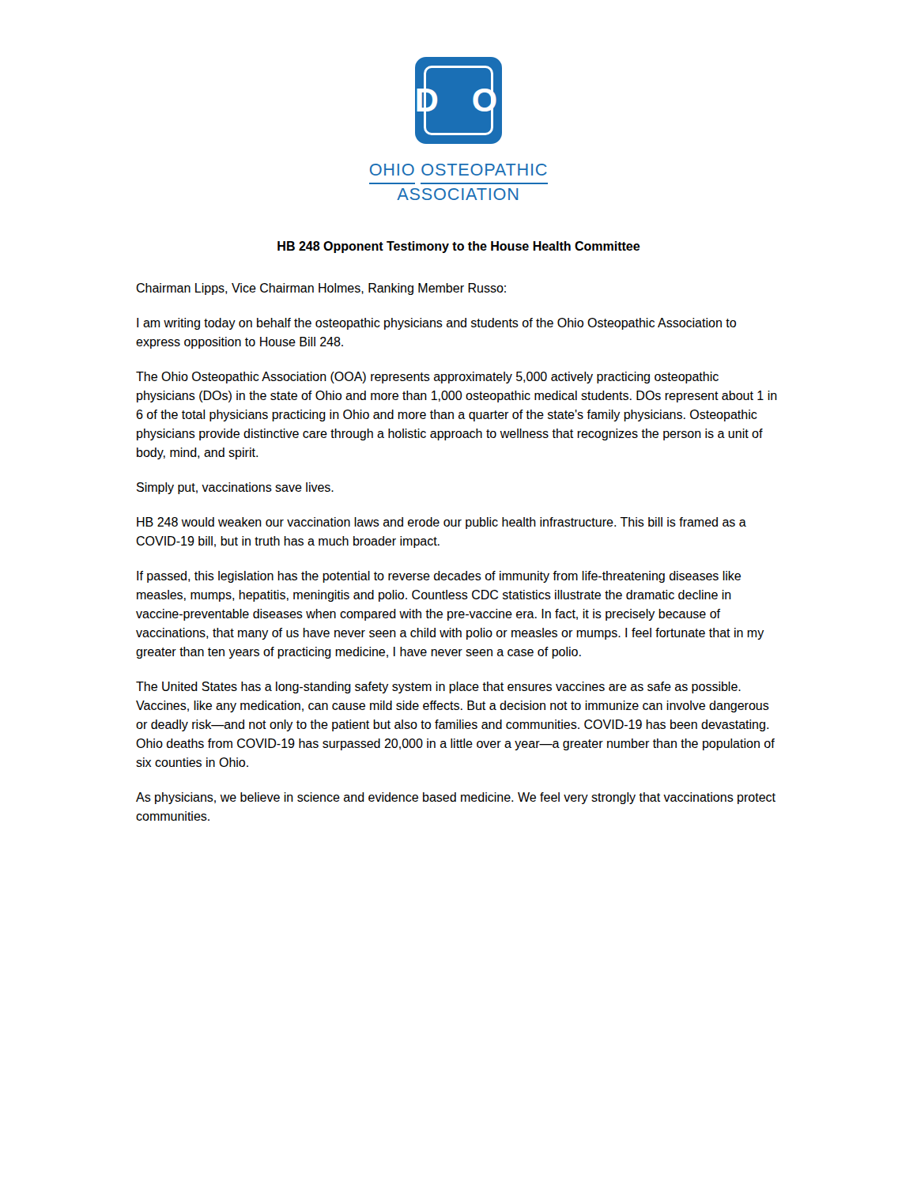D O
OHIO OSTEOPATHIC ASSOCIATION
HB 248 Opponent Testimony to the House Health Committee
Chairman Lipps, Vice Chairman Holmes, Ranking Member Russo:
I am writing today on behalf the osteopathic physicians and students of the Ohio Osteopathic Association to express opposition to House Bill 248.
The Ohio Osteopathic Association (OOA) represents approximately 5,000 actively practicing osteopathic physicians (DOs) in the state of Ohio and more than 1,000 osteopathic medical students. DOs represent about 1 in 6 of the total physicians practicing in Ohio and more than a quarter of the state's family physicians. Osteopathic physicians provide distinctive care through a holistic approach to wellness that recognizes the person is a unit of body, mind, and spirit.
Simply put, vaccinations save lives.
HB 248 would weaken our vaccination laws and erode our public health infrastructure. This bill is framed as a COVID-19 bill, but in truth has a much broader impact.
If passed, this legislation has the potential to reverse decades of immunity from life-threatening diseases like measles, mumps, hepatitis, meningitis and polio. Countless CDC statistics illustrate the dramatic decline in vaccine-preventable diseases when compared with the pre-vaccine era. In fact, it is precisely because of vaccinations, that many of us have never seen a child with polio or measles or mumps. I feel fortunate that in my greater than ten years of practicing medicine, I have never seen a case of polio.
The United States has a long-standing safety system in place that ensures vaccines are as safe as possible. Vaccines, like any medication, can cause mild side effects. But a decision not to immunize can involve dangerous or deadly risk—and not only to the patient but also to families and communities. COVID-19 has been devastating. Ohio deaths from COVID-19 has surpassed 20,000 in a little over a year—a greater number than the population of six counties in Ohio.
As physicians, we believe in science and evidence based medicine. We feel very strongly that vaccinations protect communities.